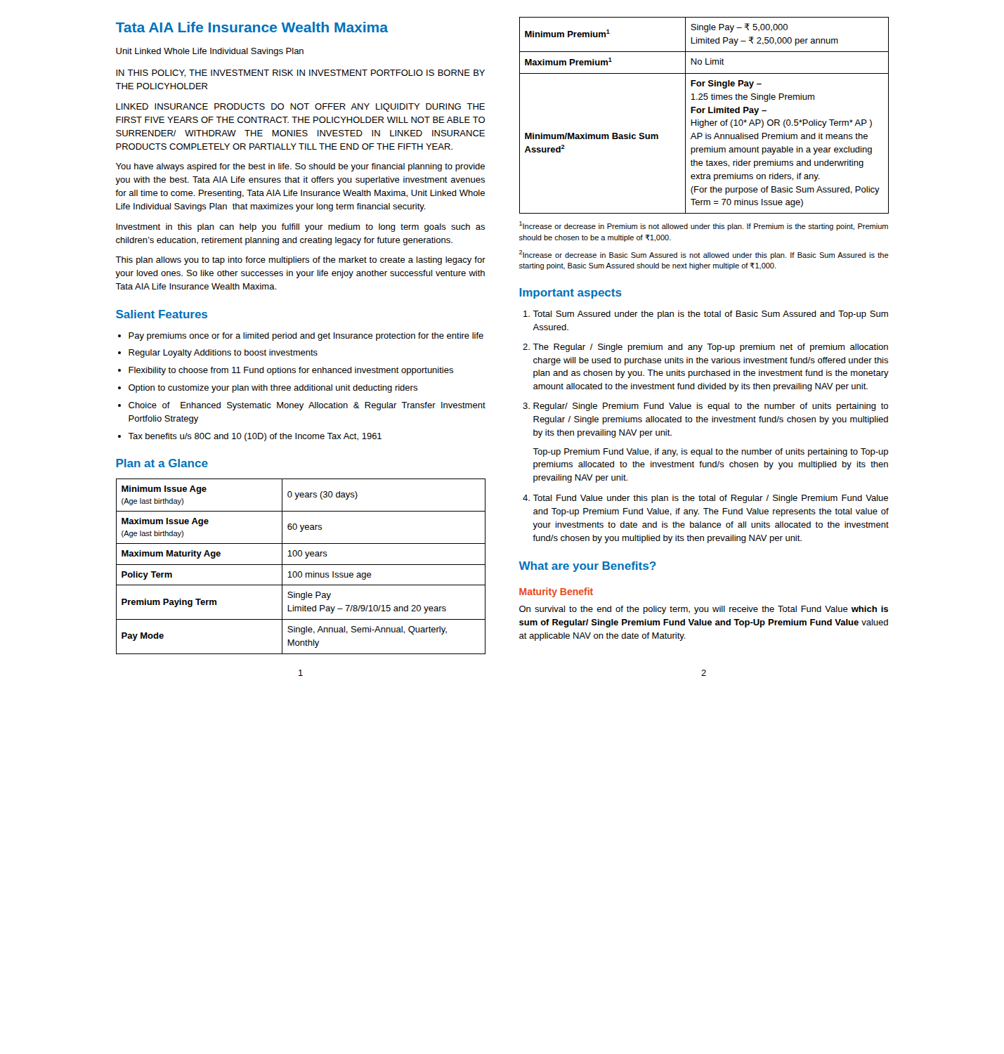Tata AIA Life Insurance Wealth Maxima
Unit Linked Whole Life Individual Savings Plan
IN THIS POLICY, THE INVESTMENT RISK IN INVESTMENT PORTFOLIO IS BORNE BY THE POLICYHOLDER
LINKED INSURANCE PRODUCTS DO NOT OFFER ANY LIQUIDITY DURING THE FIRST FIVE YEARS OF THE CONTRACT. THE POLICYHOLDER WILL NOT BE ABLE TO SURRENDER/ WITHDRAW THE MONIES INVESTED IN LINKED INSURANCE PRODUCTS COMPLETELY OR PARTIALLY TILL THE END OF THE FIFTH YEAR.
You have always aspired for the best in life. So should be your financial planning to provide you with the best. Tata AIA Life ensures that it offers you superlative investment avenues for all time to come. Presenting, Tata AIA Life Insurance Wealth Maxima, Unit Linked Whole Life Individual Savings Plan that maximizes your long term financial security.
Investment in this plan can help you fulfill your medium to long term goals such as children’s education, retirement planning and creating legacy for future generations.
This plan allows you to tap into force multipliers of the market to create a lasting legacy for your loved ones. So like other successes in your life enjoy another successful venture with Tata AIA Life Insurance Wealth Maxima.
Salient Features
Pay premiums once or for a limited period and get Insurance protection for the entire life
Regular Loyalty Additions to boost investments
Flexibility to choose from 11 Fund options for enhanced investment opportunities
Option to customize your plan with three additional unit deducting riders
Choice of Enhanced Systematic Money Allocation & Regular Transfer Investment Portfolio Strategy
Tax benefits u/s 80C and 10 (10D) of the Income Tax Act, 1961
Plan at a Glance
| Minimum Issue Age (Age last birthday) | 0 years (30 days) |
| Maximum Issue Age (Age last birthday) | 60 years |
| Maximum Maturity Age | 100 years |
| Policy Term | 100 minus Issue age |
| Premium Paying Term | Single Pay Limited Pay – 7/8/9/10/15 and 20 years |
| Pay Mode | Single, Annual, Semi-Annual, Quarterly, Monthly |
| Minimum Premium 1 | Single Pay – ₹ 5,00,000 Limited Pay – ₹ 2,50,000 per annum |
| Maximum Premium 1 | No Limit |
| Minimum/Maximum Basic Sum Assured 2 | For Single Pay – 1.25 times the Single Premium For Limited Pay – Higher of (10* AP) OR (0.5*Policy Term* AP ) AP is Annualised Premium and it means the premium amount payable in a year excluding the taxes, rider premiums and underwriting extra premiums on riders, if any. (For the purpose of Basic Sum Assured, Policy Term = 70 minus Issue age) |
1Increase or decrease in Premium is not allowed under this plan. If Premium is the starting point, Premium should be chosen to be a multiple of ₹1,000.
2Increase or decrease in Basic Sum Assured is not allowed under this plan. If Basic Sum Assured is the starting point, Basic Sum Assured should be next higher multiple of ₹1,000.
Important aspects
Total Sum Assured under the plan is the total of Basic Sum Assured and Top-up Sum Assured.
The Regular / Single premium and any Top-up premium net of premium allocation charge will be used to purchase units in the various investment fund/s offered under this plan and as chosen by you. The units purchased in the investment fund is the monetary amount allocated to the investment fund divided by its then prevailing NAV per unit.
Regular/ Single Premium Fund Value is equal to the number of units pertaining to Regular / Single premiums allocated to the investment fund/s chosen by you multiplied by its then prevailing NAV per unit.
Top-up Premium Fund Value, if any, is equal to the number of units pertaining to Top-up premiums allocated to the investment fund/s chosen by you multiplied by its then prevailing NAV per unit.
Total Fund Value under this plan is the total of Regular / Single Premium Fund Value and Top-up Premium Fund Value, if any. The Fund Value represents the total value of your investments to date and is the balance of all units allocated to the investment fund/s chosen by you multiplied by its then prevailing NAV per unit.
What are your Benefits?
Maturity Benefit
On survival to the end of the policy term, you will receive the Total Fund Value which is sum of Regular/ Single Premium Fund Value and Top-Up Premium Fund Value valued at applicable NAV on the date of Maturity.
1
2